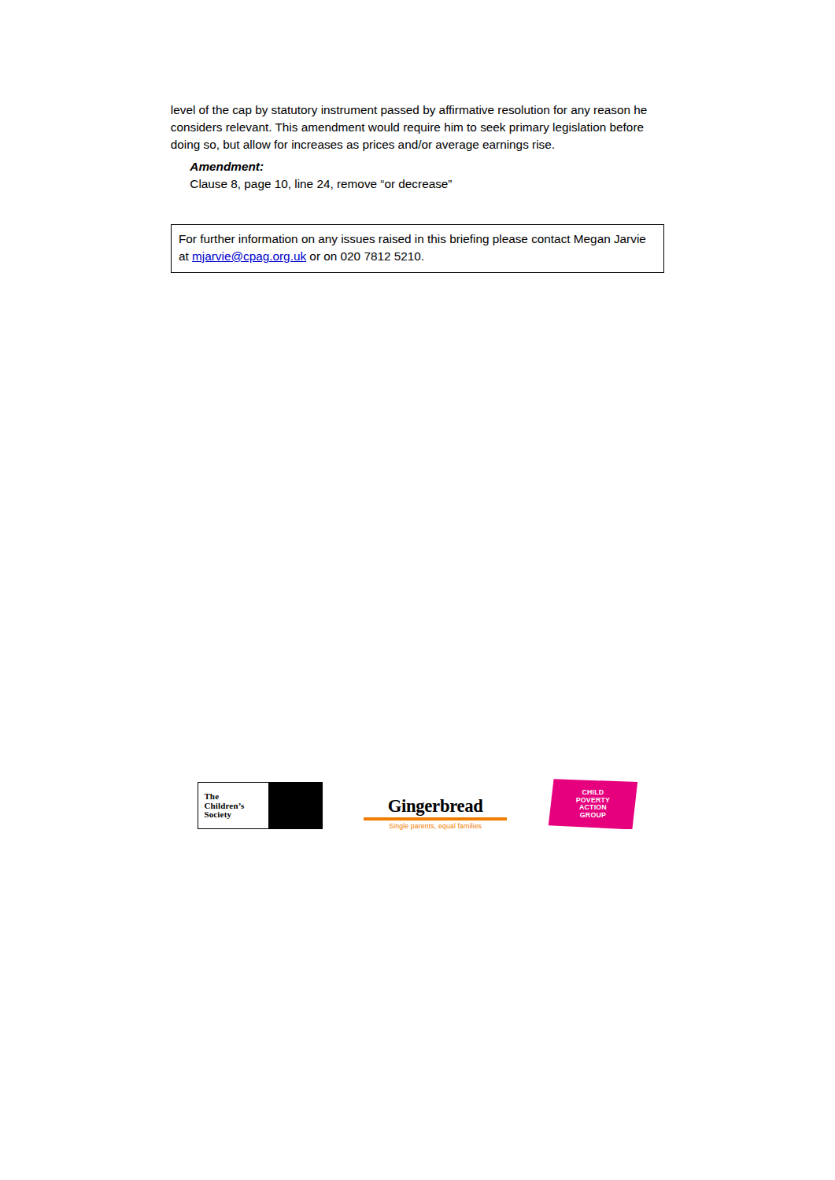level of the cap by statutory instrument passed by affirmative resolution for any reason he considers relevant. This amendment would require him to seek primary legislation before doing so, but allow for increases as prices and/or average earnings rise.
Amendment:
Clause 8, page 10, line 24, remove “or decrease”
For further information on any issues raised in this briefing please contact Megan Jarvie at mjarvie@cpag.org.uk or on 020 7812 5210.
The
Children’s
Society
Gingerbread
Single parents, equal families
CHILD POVERTY ACTION GROUP